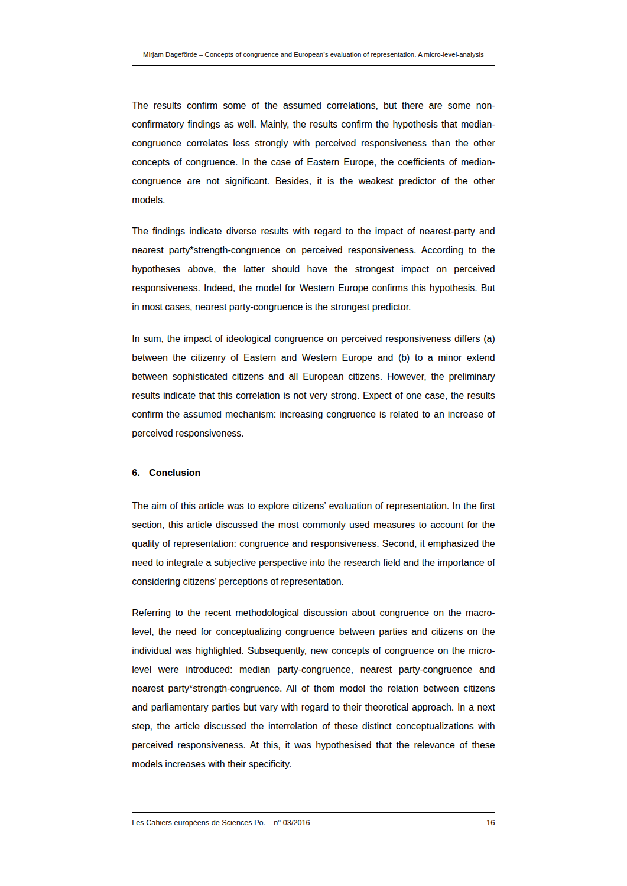Mirjam Dageförde – Concepts of congruence and European’s evaluation of representation. A micro-level-analysis
The results confirm some of the assumed correlations, but there are some non-confirmatory findings as well. Mainly, the results confirm the hypothesis that median-congruence correlates less strongly with perceived responsiveness than the other concepts of congruence. In the case of Eastern Europe, the coefficients of median-congruence are not significant. Besides, it is the weakest predictor of the other models.
The findings indicate diverse results with regard to the impact of nearest-party and nearest party*strength-congruence on perceived responsiveness. According to the hypotheses above, the latter should have the strongest impact on perceived responsiveness. Indeed, the model for Western Europe confirms this hypothesis. But in most cases, nearest party-congruence is the strongest predictor.
In sum, the impact of ideological congruence on perceived responsiveness differs (a) between the citizenry of Eastern and Western Europe and (b) to a minor extend between sophisticated citizens and all European citizens. However, the preliminary results indicate that this correlation is not very strong. Expect of one case, the results confirm the assumed mechanism: increasing congruence is related to an increase of perceived responsiveness.
6. Conclusion
The aim of this article was to explore citizens’ evaluation of representation. In the first section, this article discussed the most commonly used measures to account for the quality of representation: congruence and responsiveness. Second, it emphasized the need to integrate a subjective perspective into the research field and the importance of considering citizens’ perceptions of representation.
Referring to the recent methodological discussion about congruence on the macro-level, the need for conceptualizing congruence between parties and citizens on the individual was highlighted. Subsequently, new concepts of congruence on the micro-level were introduced: median party-congruence, nearest party-congruence and nearest party*strength-congruence. All of them model the relation between citizens and parliamentary parties but vary with regard to their theoretical approach. In a next step, the article discussed the interrelation of these distinct conceptualizations with perceived responsiveness. At this, it was hypothesised that the relevance of these models increases with their specificity.
Les Cahiers européens de Sciences Po. – n° 03/2016 16